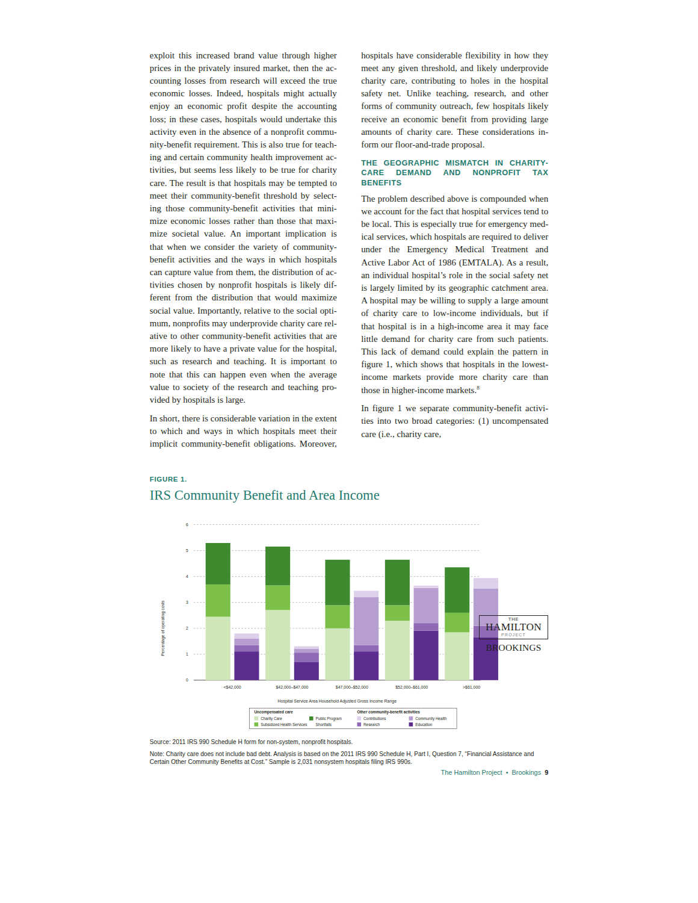exploit this increased brand value through higher prices in the privately insured market, then the accounting losses from research will exceed the true economic losses. Indeed, hospitals might actually enjoy an economic profit despite the accounting loss; in these cases, hospitals would undertake this activity even in the absence of a nonprofit community-benefit requirement. This is also true for teaching and certain community health improvement activities, but seems less likely to be true for charity care. The result is that hospitals may be tempted to meet their community-benefit threshold by selecting those community-benefit activities that minimize economic losses rather than those that maximize societal value. An important implication is that when we consider the variety of community-benefit activities and the ways in which hospitals can capture value from them, the distribution of activities chosen by nonprofit hospitals is likely different from the distribution that would maximize social value. Importantly, relative to the social optimum, nonprofits may underprovide charity care relative to other community-benefit activities that are more likely to have a private value for the hospital, such as research and teaching. It is important to note that this can happen even when the average value to society of the research and teaching provided by hospitals is large.
In short, there is considerable variation in the extent to which and ways in which hospitals meet their implicit community-benefit obligations. Moreover, hospitals have considerable flexibility in how they meet any given threshold, and likely underprovide charity care, contributing to holes in the hospital safety net. Unlike teaching, research, and other forms of community outreach, few hospitals likely receive an economic benefit from providing large amounts of charity care. These considerations inform our floor-and-trade proposal.
The Geographic Mismatch in Charity-Care Demand and Nonprofit Tax Benefits
The problem described above is compounded when we account for the fact that hospital services tend to be local. This is especially true for emergency medical services, which hospitals are required to deliver under the Emergency Medical Treatment and Active Labor Act of 1986 (EMTALA). As a result, an individual hospital’s role in the social safety net is largely limited by its geographic catchment area. A hospital may be willing to supply a large amount of charity care to low-income individuals, but if that hospital is in a high-income area it may face little demand for charity care from such patients. This lack of demand could explain the pattern in figure 1, which shows that hospitals in the lowest-income markets provide more charity care than those in higher-income markets.8
In figure 1 we separate community-benefit activities into two broad categories: (1) uncompensated care (i.e., charity care,
Figure 1.
IRS Community Benefit and Area Income
Percentage of operating costs 6 5 4 3 2 1 0 <$42,000 $42,000–$47,000 $47,000–$52,000 $52,000–$61,000 >$61,000 Hospital Service Area Household Adjusted Gross Income Range Uncompensated care Charity Care Subsidized Health Services Public Program Shortfalls Other community-benefit activities Contributions Research Community Health Education
Source: 2011 IRS 990 Schedule H form for non-system, nonprofit hospitals.
Note: Charity care does not include bad debt. Analysis is based on the 2011 IRS 990 Schedule H, Part I, Question 7, “Financial Assistance and Certain Other Community Benefits at Cost.” Sample is 2,031 nonsystem hospitals filing IRS 990s.
THE
HAMILTON
PROJECT
BROOKINGS
The Hamilton Project • Brookings9